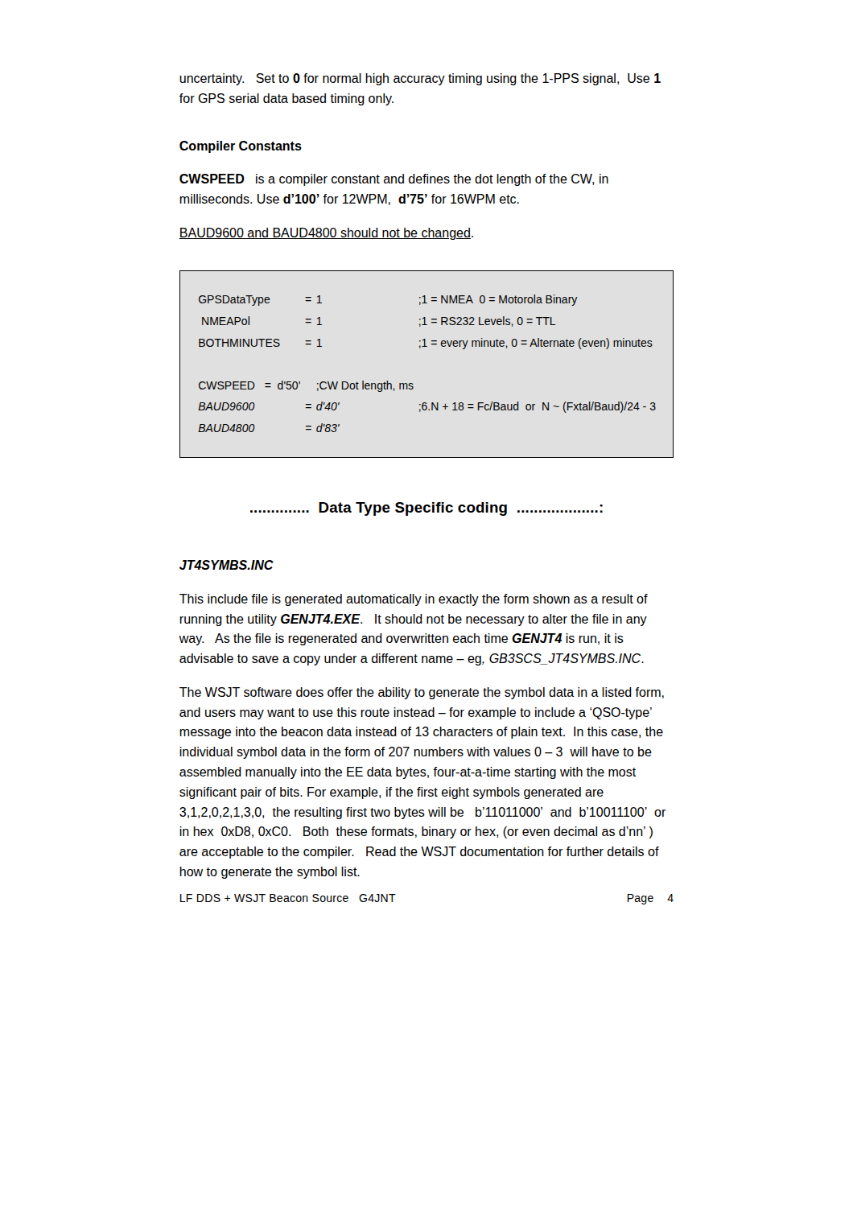uncertainty. Set to 0 for normal high accuracy timing using the 1-PPS signal, Use 1 for GPS serial data based timing only.
Compiler Constants
CWSPEED is a compiler constant and defines the dot length of the CW, in milliseconds. Use d’100’ for 12WPM, d’75’ for 16WPM etc.
BAUD9600 and BAUD4800 should not be changed.
| GPSDataType | = | 1 | ;1 = NMEA 0 = Motorola Binary |
| NMEAPol | = | 1 | ;1 = RS232 Levels, 0 = TTL |
| BOTHMINUTES | = | 1 | ;1 = every minute, 0 = Alternate (even) minutes |
| CWSPEED = d'50' | | ;CW Dot length, ms | |
| BAUD9600 | = | d'40' | ;6.N + 18 = Fc/Baud or N ~ (Fxtal/Baud)/24 - 3 |
| BAUD4800 | = | d'83' | |
.............. Data Type Specific coding ...................:
JT4SYMBS.INC
This include file is generated automatically in exactly the form shown as a result of running the utility GENJT4.EXE. It should not be necessary to alter the file in any way. As the file is regenerated and overwritten each time GENJT4 is run, it is advisable to save a copy under a different name – eg, GB3SCS_JT4SYMBS.INC.
The WSJT software does offer the ability to generate the symbol data in a listed form, and users may want to use this route instead – for example to include a ‘QSO-type’ message into the beacon data instead of 13 characters of plain text. In this case, the individual symbol data in the form of 207 numbers with values 0 – 3 will have to be assembled manually into the EE data bytes, four-at-a-time starting with the most significant pair of bits. For example, if the first eight symbols generated are 3,1,2,0,2,1,3,0, the resulting first two bytes will be b’11011000’ and b’10011100’ or in hex 0xD8, 0xC0. Both these formats, binary or hex, (or even decimal as d’nn’ ) are acceptable to the compiler. Read the WSJT documentation for further details of how to generate the symbol list.
LF DDS + WSJT Beacon Source G4JNT
Page 4